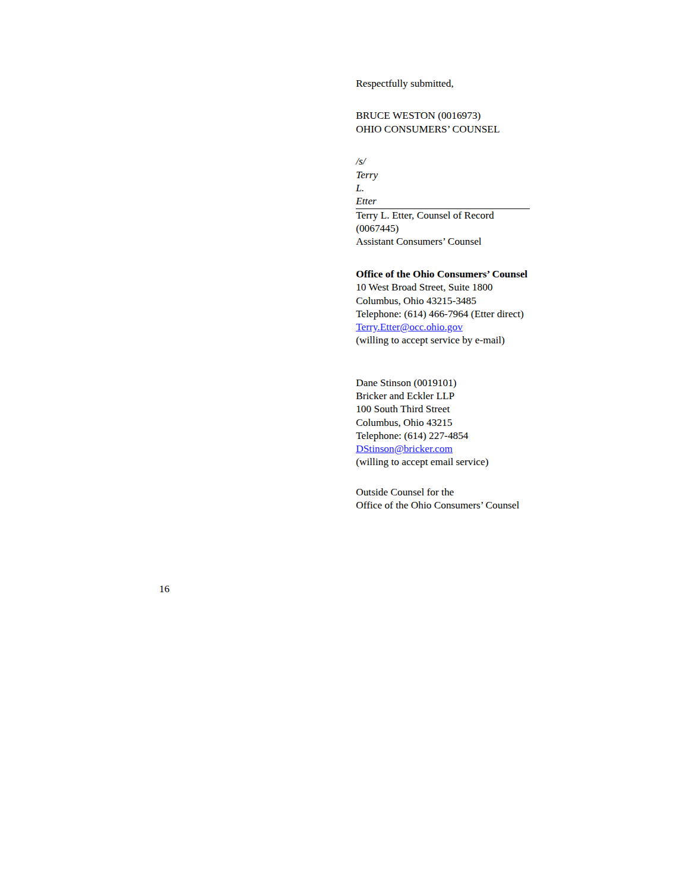Respectfully submitted,
BRUCE WESTON (0016973)
OHIO CONSUMERS’ COUNSEL
/s/ Terry L. Etter
Terry L. Etter, Counsel of Record (0067445)
Assistant Consumers’ Counsel
Office of the Ohio Consumers’ Counsel
10 West Broad Street, Suite 1800
Columbus, Ohio 43215-3485
Telephone: (614) 466-7964 (Etter direct)
Terry.Etter@occ.ohio.gov
(willing to accept service by e-mail)
Dane Stinson (0019101)
Bricker and Eckler LLP
100 South Third Street
Columbus, Ohio 43215
Telephone: (614) 227-4854
DStinson@bricker.com
(willing to accept email service)
Outside Counsel for the
Office of the Ohio Consumers’ Counsel
16